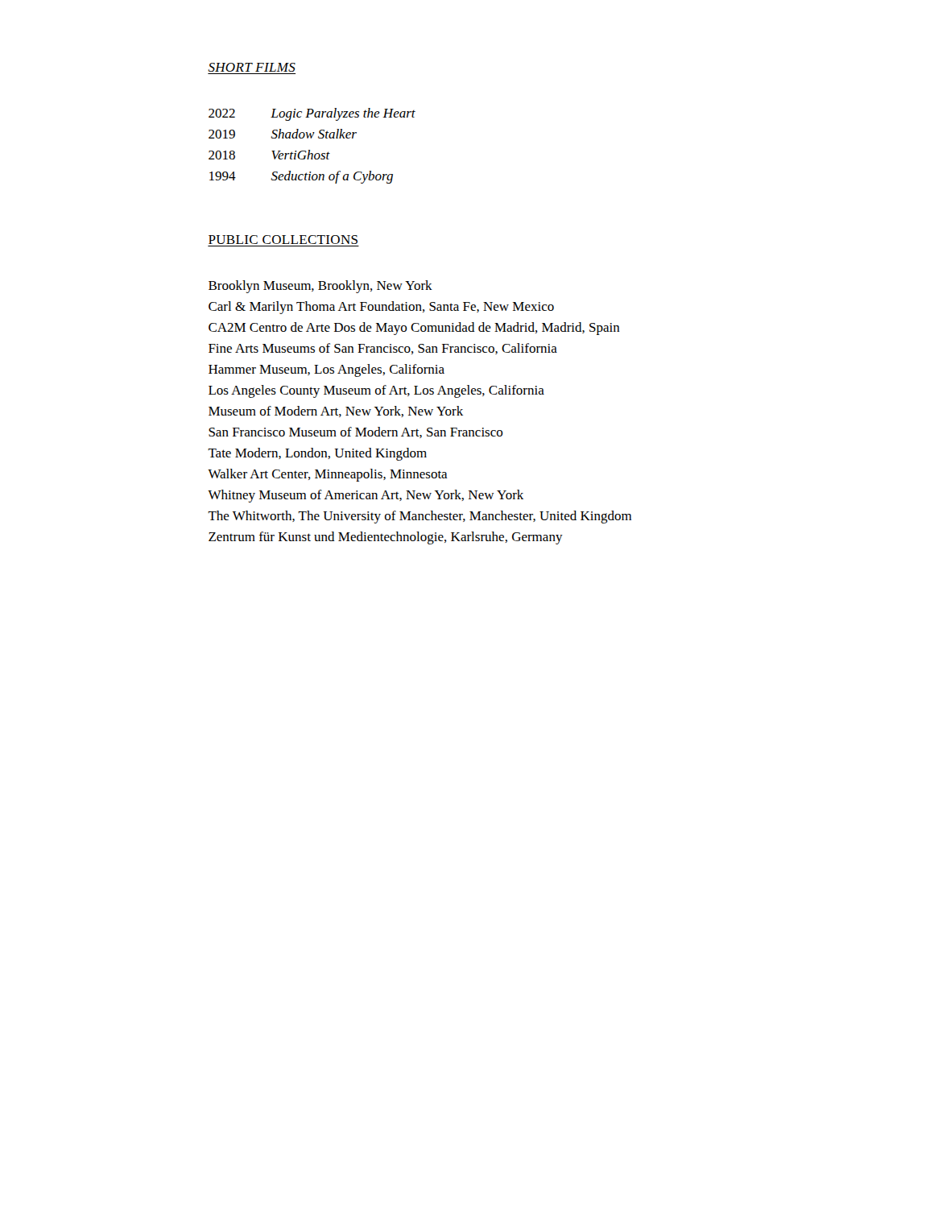SHORT FILMS
| 2022 | Logic Paralyzes the Heart |
| 2019 | Shadow Stalker |
| 2018 | VertiGhost |
| 1994 | Seduction of a Cyborg |
PUBLIC COLLECTIONS
Brooklyn Museum, Brooklyn, New York
Carl & Marilyn Thoma Art Foundation, Santa Fe, New Mexico
CA2M Centro de Arte Dos de Mayo Comunidad de Madrid, Madrid, Spain
Fine Arts Museums of San Francisco, San Francisco, California
Hammer Museum, Los Angeles, California
Los Angeles County Museum of Art, Los Angeles, California
Museum of Modern Art, New York, New York
San Francisco Museum of Modern Art, San Francisco
Tate Modern, London, United Kingdom
Walker Art Center, Minneapolis, Minnesota
Whitney Museum of American Art, New York, New York
The Whitworth, The University of Manchester, Manchester, United Kingdom
Zentrum für Kunst und Medientechnologie, Karlsruhe, Germany